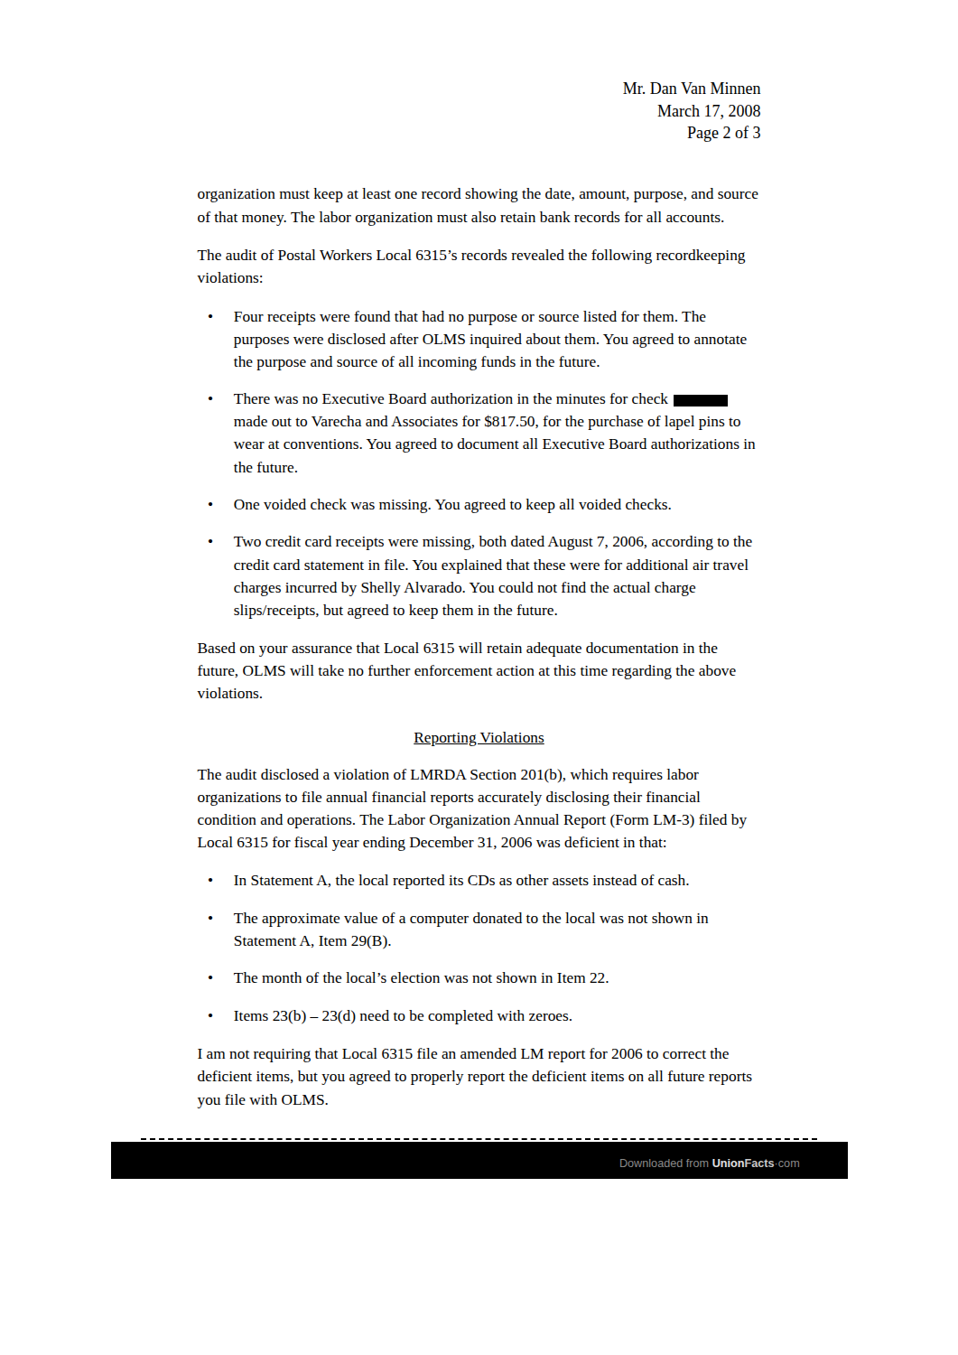Mr. Dan Van Minnen
March 17, 2008
Page 2 of 3
organization must keep at least one record showing the date, amount, purpose, and source of that money. The labor organization must also retain bank records for all accounts.
The audit of Postal Workers Local 6315’s records revealed the following recordkeeping violations:
Four receipts were found that had no purpose or source listed for them. The purposes were disclosed after OLMS inquired about them. You agreed to annotate the purpose and source of all incoming funds in the future.
There was no Executive Board authorization in the minutes for check made out to Varecha and Associates for $817.50, for the purchase of lapel pins to wear at conventions. You agreed to document all Executive Board authorizations in the future.
One voided check was missing. You agreed to keep all voided checks.
Two credit card receipts were missing, both dated August 7, 2006, according to the credit card statement in file. You explained that these were for additional air travel charges incurred by Shelly Alvarado. You could not find the actual charge slips/receipts, but agreed to keep them in the future.
Based on your assurance that Local 6315 will retain adequate documentation in the future, OLMS will take no further enforcement action at this time regarding the above violations.
Reporting Violations
The audit disclosed a violation of LMRDA Section 201(b), which requires labor organizations to file annual financial reports accurately disclosing their financial condition and operations. The Labor Organization Annual Report (Form LM-3) filed by Local 6315 for fiscal year ending December 31, 2006 was deficient in that:
In Statement A, the local reported its CDs as other assets instead of cash.
The approximate value of a computer donated to the local was not shown in Statement A, Item 29(B).
The month of the local’s election was not shown in Item 22.
Items 23(b) – 23(d) need to be completed with zeroes.
I am not requiring that Local 6315 file an amended LM report for 2006 to correct the deficient items, but you agreed to properly report the deficient items on all future reports you file with OLMS.
Downloaded from Union Facts·com